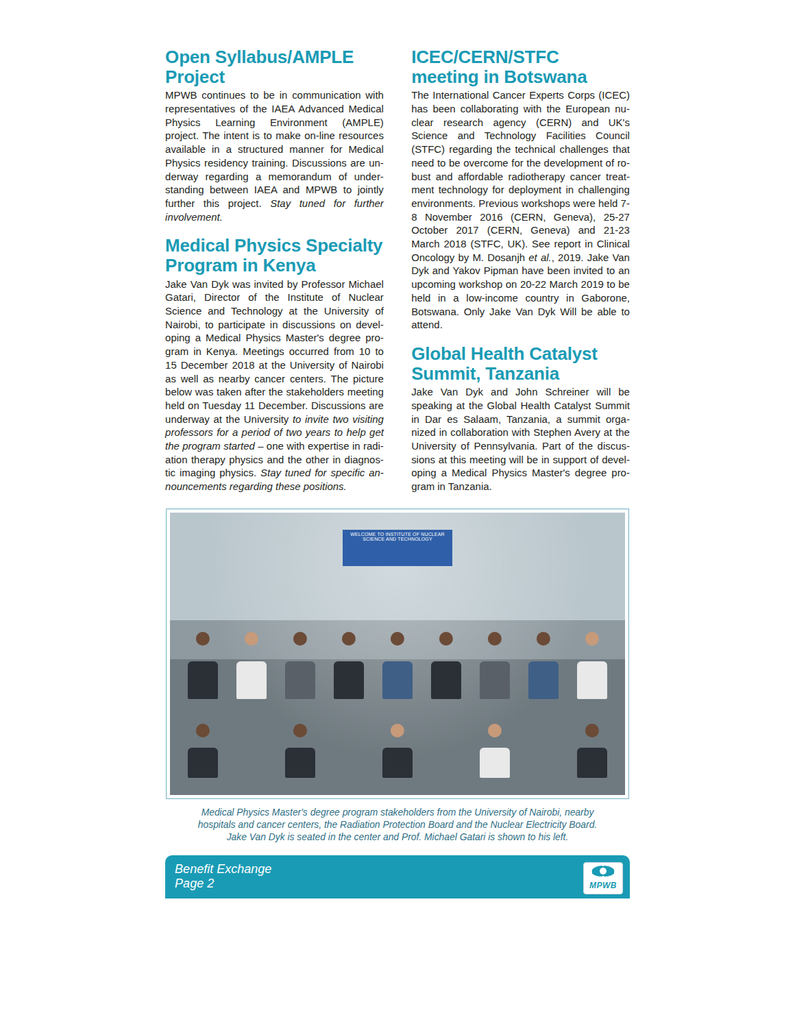Open Syllabus/AMPLE Project
MPWB continues to be in communication with representatives of the IAEA Advanced Medical Physics Learning Environment (AMPLE) project. The intent is to make on-line resources available in a structured manner for Medical Physics residency training. Discussions are underway regarding a memorandum of understanding between IAEA and MPWB to jointly further this project. Stay tuned for further involvement.
Medical Physics Specialty Program in Kenya
Jake Van Dyk was invited by Professor Michael Gatari, Director of the Institute of Nuclear Science and Technology at the University of Nairobi, to participate in discussions on developing a Medical Physics Master's degree program in Kenya. Meetings occurred from 10 to 15 December 2018 at the University of Nairobi as well as nearby cancer centers. The picture below was taken after the stakeholders meeting held on Tuesday 11 December. Discussions are underway at the University to invite two visiting professors for a period of two years to help get the program started – one with expertise in radiation therapy physics and the other in diagnostic imaging physics. Stay tuned for specific announcements regarding these positions.
ICEC/CERN/STFC meeting in Botswana
The International Cancer Experts Corps (ICEC) has been collaborating with the European nuclear research agency (CERN) and UK's Science and Technology Facilities Council (STFC) regarding the technical challenges that need to be overcome for the development of robust and affordable radiotherapy cancer treatment technology for deployment in challenging environments. Previous workshops were held 7-8 November 2016 (CERN, Geneva), 25-27 October 2017 (CERN, Geneva) and 21-23 March 2018 (STFC, UK). See report in Clinical Oncology by M. Dosanjh et al., 2019. Jake Van Dyk and Yakov Pipman have been invited to an upcoming workshop on 20-22 March 2019 to be held in a low-income country in Gaborone, Botswana. Only Jake Van Dyk Will be able to attend.
Global Health Catalyst Summit, Tanzania
Jake Van Dyk and John Schreiner will be speaking at the Global Health Catalyst Summit in Dar es Salaam, Tanzania, a summit organized in collaboration with Stephen Avery at the University of Pennsylvania. Part of the discussions at this meeting will be in support of developing a Medical Physics Master's degree program in Tanzania.
WELCOME TO INSTITUTE OF NUCLEAR SCIENCE AND TECHNOLOGY
Medical Physics Master's degree program stakeholders from the University of Nairobi, nearby hospitals and cancer centers, the Radiation Protection Board and the Nuclear Electricity Board. Jake Van Dyk is seated in the center and Prof. Michael Gatari is shown to his left.
Benefit Exchange
Page 2
MPWB